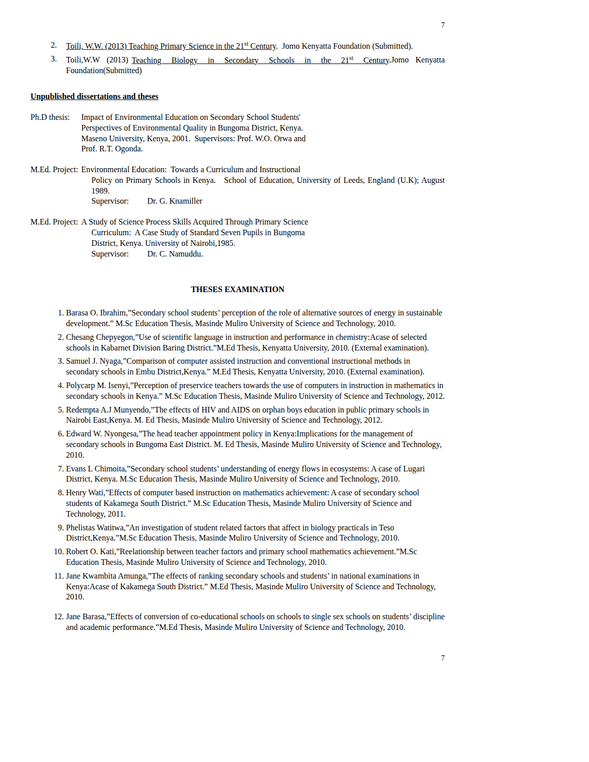7
2. Toili, W.W. (2013) Teaching Primary Science in the 21st Century. Jomo Kenyatta Foundation (Submitted).
3. Toili,W.W (2013) Teaching Biology in Secondary Schools in the 21st Century.Jomo Kenyatta Foundation(Submitted)
Unpublished dissertations and theses
Ph.D thesis:
Impact of Environmental Education on Secondary School Students'
Perspectives of Environmental Quality in Bungoma District, Kenya.
Maseno University, Kenya, 2001. Supervisors: Prof. W.O. Orwa and
Prof. R.T. Ogonda.
M.Ed. Project:
Environmental Education: Towards a Curriculum and Instructional
Policy on Primary Schools in Kenya. School of Education, University of Leeds, England (U.K); August 1989.
Supervisor: Dr. G. Knamiller
M.Ed. Project:
A Study of Science Process Skills Acquired Through Primary Science
Curriculum: A Case Study of Standard Seven Pupils in Bungoma
District, Kenya. University of Nairobi,1985.
Supervisor: Dr. C. Namuddu.
THESES EXAMINATION
Barasa O. Ibrahim,”Secondary school students’ perception of the role of alternative sources of energy in sustainable development.” M.Sc Education Thesis, Masinde Muliro University of Science and Technology, 2010.
Chesang Chepyegon,”Use of scientific language in instruction and performance in chemistry:Acase of selected schools in Kabarnet Division Baring District.”M.Ed Thesis, Kenyatta University, 2010. (External examination).
Samuel J. Nyaga,”Comparison of computer assisted instruction and conventional instructional methods in secondary schools in Embu District,Kenya.” M.Ed Thesis, Kenyatta University, 2010. (External examination).
Polycarp M. Isenyi,”Perception of preservice teachers towards the use of computers in instruction in mathematics in secondary schools in Kenya.” M.Sc Education Thesis, Masinde Muliro University of Science and Technology, 2012.
Redempta A.J Munyendo,”The effects of HIV and AIDS on orphan boys education in public primary schools in Nairobi East,Kenya. M. Ed Thesis, Masinde Muliro University of Science and Technology, 2012.
Edward W. Nyongesa,”The head teacher appointment policy in Kenya:Implications for the management of secondary schools in Bungoma East District. M. Ed Thesis, Masinde Muliro University of Science and Technology, 2010.
Evans L Chimoita,”Secondary school students’ understanding of energy flows in ecosystems: A case of Lugari District, Kenya. M.Sc Education Thesis, Masinde Muliro University of Science and Technology, 2010.
Henry Wati,”Effects of computer based instruction on mathematics achievement: A case of secondary school students of Kakamega South District.” M.Sc Education Thesis, Masinde Muliro University of Science and Technology, 2011.
Phelistas Watitwa,”An investigation of student related factors that affect in biology practicals in Teso District,Kenya.”M.Sc Education Thesis, Masinde Muliro University of Science and Technology, 2010.
Robert O. Kati,”Reelationship between teacher factors and primary school mathematics achievement.”M.Sc Education Thesis, Masinde Muliro University of Science and Technology, 2010.
Jane Kwambita Amunga,”The effects of ranking secondary schools and students’ in national examinations in Kenya:Acase of Kakamega South District.” M.Ed Thesis, Masinde Muliro University of Science and Technology, 2010.
Jane Barasa,”Effects of conversion of co-educational schools on schools to single sex schools on students’ discipline and academic performance.”M.Ed Thesis, Masinde Muliro University of Science and Technology, 2010.
7